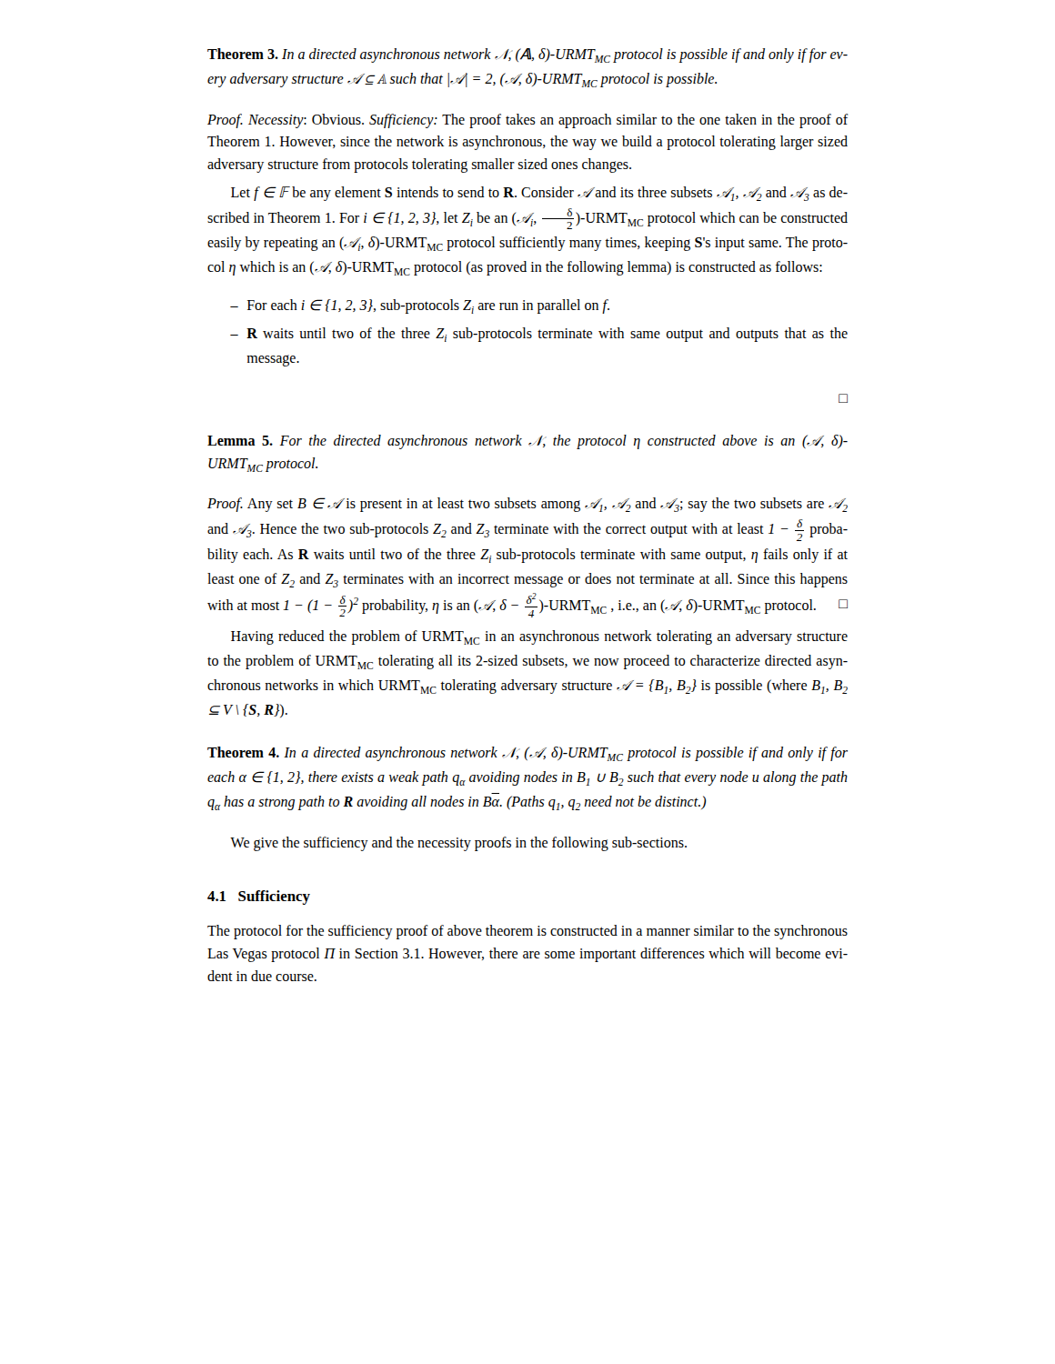Theorem 3. In a directed asynchronous network 𝒩, (𝔸, δ)-URMTMC protocol is possible if and only if for every adversary structure 𝒜 ⊆ 𝔸 such that |𝒜| = 2, (𝒜, δ)-URMTMC protocol is possible.
Proof. Necessity: Obvious. Sufficiency: The proof takes an approach similar to the one taken in the proof of Theorem 1. However, since the network is asynchronous, the way we build a protocol tolerating larger sized adversary structure from protocols tolerating smaller sized ones changes.
Let f ∈ 𝔽 be any element S intends to send to R. Consider 𝒜 and its three subsets 𝒜1, 𝒜2 and 𝒜3 as described in Theorem 1. For i ∈ {1, 2, 3}, let Zi be an (𝒜i, δ 2)-URMTMC protocol which can be constructed easily by repeating an (𝒜i, δ)-URMTMC protocol sufficiently many times, keeping S's input same. The protocol η which is an (𝒜, δ)-URMTMC protocol (as proved in the following lemma) is constructed as follows:
For each i ∈ {1, 2, 3}, sub-protocols Zi are run in parallel on f.
R waits until two of the three Zi sub-protocols terminate with same output and outputs that as the message.
□
Lemma 5. For the directed asynchronous network 𝒩, the protocol η constructed above is an (𝒜, δ)-URMTMC protocol.
Proof. Any set B ∈ 𝒜 is present in at least two subsets among 𝒜1, 𝒜2 and 𝒜3; say the two subsets are 𝒜2 and 𝒜3. Hence the two sub-protocols Z2 and Z3 terminate with the correct output with at least 1 − δ 2 probability each. As R waits until two of the three Zi sub-protocols terminate with same output, η fails only if at least one of Z2 and Z3 terminates with an incorrect message or does not terminate at all. Since this happens with at most 1 − (1 − δ 2)2 probability, η is an (𝒜, δ − δ24)-URMTMC , i.e., an (𝒜, δ)-URMTMC protocol. □
Having reduced the problem of URMTMC in an asynchronous network tolerating an adversary structure to the problem of URMTMC tolerating all its 2-sized subsets, we now proceed to characterize directed asynchronous networks in which URMTMC tolerating adversary structure 𝒜 = {B1, B2} is possible (where B1, B2 ⊆ V \ {S, R}).
Theorem 4. In a directed asynchronous network 𝒩, (𝒜, δ)-URMTMC protocol is possible if and only if for each α ∈ {1, 2}, there exists a weak path qα avoiding nodes in B1 ∪ B2 such that every node u along the path qα has a strong path to R avoiding all nodes in Bα. (Paths q1, q2 need not be distinct.)
We give the sufficiency and the necessity proofs in the following sub-sections.
4.1 Sufficiency
The protocol for the sufficiency proof of above theorem is constructed in a manner similar to the synchronous Las Vegas protocol Π in Section 3.1. However, there are some important differences which will become evident in due course.